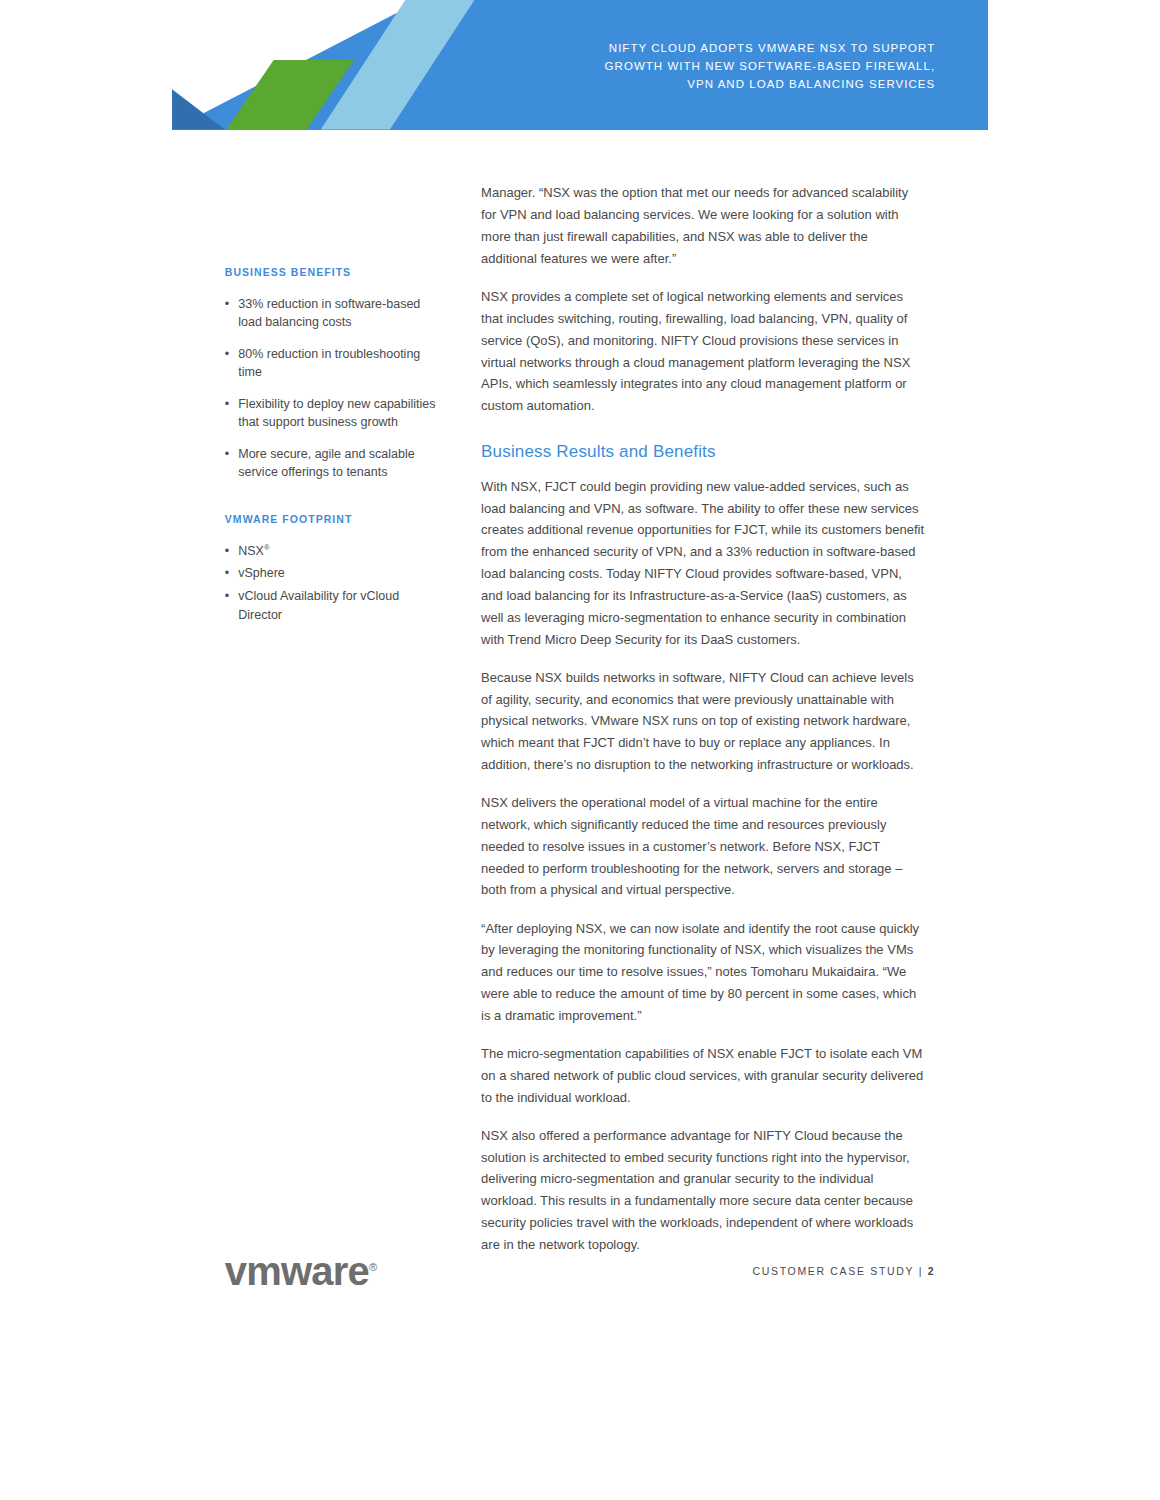Nifty Cloud Adopts VMware NSX to Support
Growth with New Software-Based Firewall,
VPN and Load Balancing Services
Business Benefits
33% reduction in software-based load balancing costs
80% reduction in troubleshooting time
Flexibility to deploy new capabilities that support business growth
More secure, agile and scalable service offerings to tenants
VMware Footprint
NSX®
vSphere
vCloud Availability for vCloud Director
Manager. “NSX was the option that met our needs for advanced scalability for VPN and load balancing services. We were looking for a solution with more than just firewall capabilities, and NSX was able to deliver the additional features we were after.”
NSX provides a complete set of logical networking elements and services that includes switching, routing, firewalling, load balancing, VPN, quality of service (QoS), and monitoring. NIFTY Cloud provisions these services in virtual networks through a cloud management platform leveraging the NSX APIs, which seamlessly integrates into any cloud management platform or custom automation.
Business Results and Benefits
With NSX, FJCT could begin providing new value-added services, such as load balancing and VPN, as software. The ability to offer these new services creates additional revenue opportunities for FJCT, while its customers benefit from the enhanced security of VPN, and a 33% reduction in software-based load balancing costs. Today NIFTY Cloud provides software-based, VPN, and load balancing for its Infrastructure-as-a-Service (IaaS) customers, as well as leveraging micro-segmentation to enhance security in combination with Trend Micro Deep Security for its DaaS customers.
Because NSX builds networks in software, NIFTY Cloud can achieve levels of agility, security, and economics that were previously unattainable with physical networks. VMware NSX runs on top of existing network hardware, which meant that FJCT didn’t have to buy or replace any appliances. In addition, there’s no disruption to the networking infrastructure or workloads.
NSX delivers the operational model of a virtual machine for the entire network, which significantly reduced the time and resources previously needed to resolve issues in a customer’s network. Before NSX, FJCT needed to perform troubleshooting for the network, servers and storage – both from a physical and virtual perspective.
“After deploying NSX, we can now isolate and identify the root cause quickly by leveraging the monitoring functionality of NSX, which visualizes the VMs and reduces our time to resolve issues,” notes Tomoharu Mukaidaira. “We were able to reduce the amount of time by 80 percent in some cases, which is a dramatic improvement.”
The micro-segmentation capabilities of NSX enable FJCT to isolate each VM on a shared network of public cloud services, with granular security delivered to the individual workload.
NSX also offered a performance advantage for NIFTY Cloud because the solution is architected to embed security functions right into the hypervisor, delivering micro-segmentation and granular security to the individual workload. This results in a fundamentally more secure data center because security policies travel with the workloads, independent of where workloads are in the network topology.
vmware®
Customer Case Study | 2